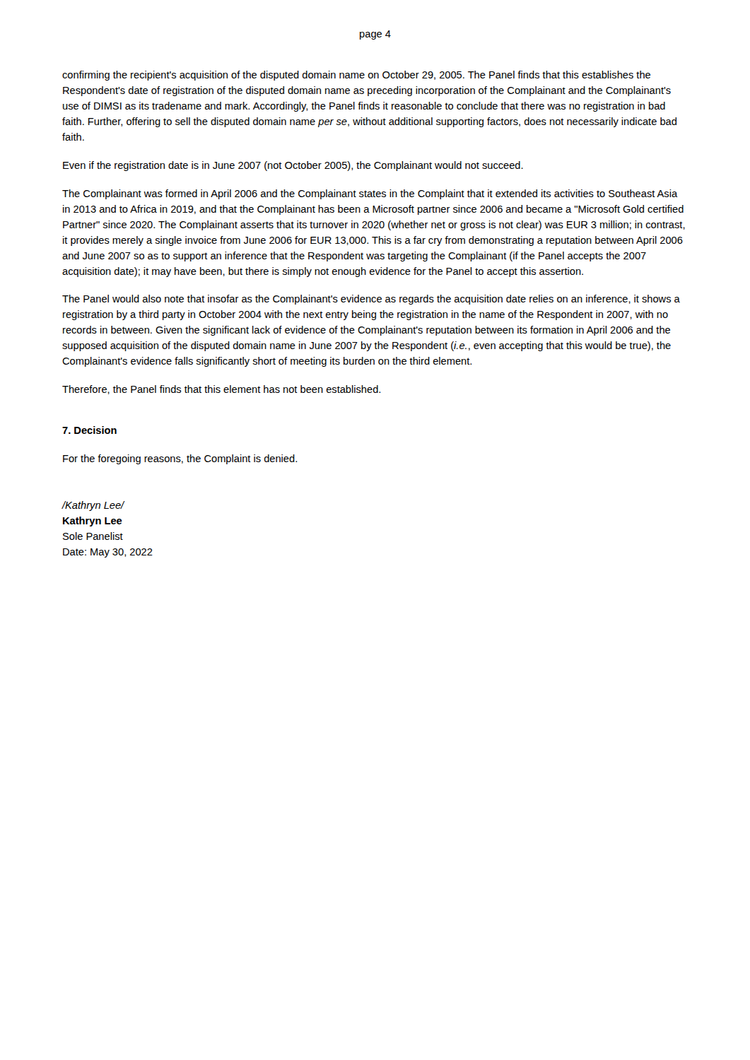page 4
confirming the recipient's acquisition of the disputed domain name on October 29, 2005. The Panel finds that this establishes the Respondent's date of registration of the disputed domain name as preceding incorporation of the Complainant and the Complainant's use of DIMSI as its tradename and mark. Accordingly, the Panel finds it reasonable to conclude that there was no registration in bad faith. Further, offering to sell the disputed domain name per se, without additional supporting factors, does not necessarily indicate bad faith.
Even if the registration date is in June 2007 (not October 2005), the Complainant would not succeed.
The Complainant was formed in April 2006 and the Complainant states in the Complaint that it extended its activities to Southeast Asia in 2013 and to Africa in 2019, and that the Complainant has been a Microsoft partner since 2006 and became a "Microsoft Gold certified Partner" since 2020. The Complainant asserts that its turnover in 2020 (whether net or gross is not clear) was EUR 3 million; in contrast, it provides merely a single invoice from June 2006 for EUR 13,000. This is a far cry from demonstrating a reputation between April 2006 and June 2007 so as to support an inference that the Respondent was targeting the Complainant (if the Panel accepts the 2007 acquisition date); it may have been, but there is simply not enough evidence for the Panel to accept this assertion.
The Panel would also note that insofar as the Complainant's evidence as regards the acquisition date relies on an inference, it shows a registration by a third party in October 2004 with the next entry being the registration in the name of the Respondent in 2007, with no records in between. Given the significant lack of evidence of the Complainant's reputation between its formation in April 2006 and the supposed acquisition of the disputed domain name in June 2007 by the Respondent (i.e., even accepting that this would be true), the Complainant's evidence falls significantly short of meeting its burden on the third element.
Therefore, the Panel finds that this element has not been established.
7. Decision
For the foregoing reasons, the Complaint is denied.
/Kathryn Lee/
Kathryn Lee
Sole Panelist
Date: May 30, 2022